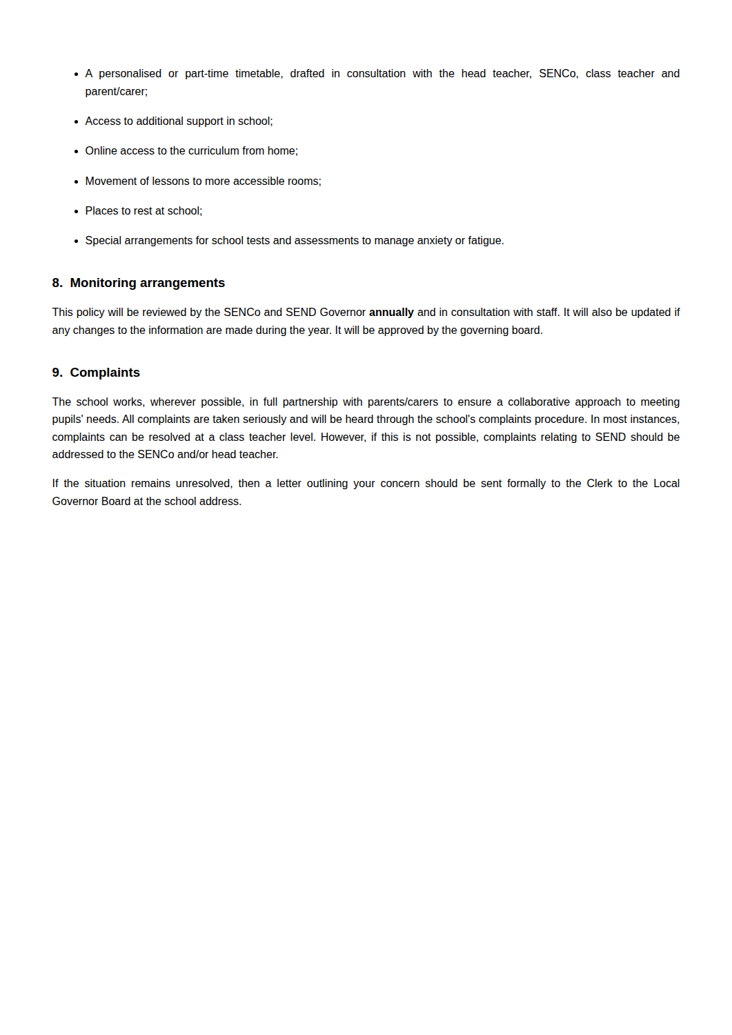A personalised or part-time timetable, drafted in consultation with the head teacher, SENCo, class teacher and parent/carer;
Access to additional support in school;
Online access to the curriculum from home;
Movement of lessons to more accessible rooms;
Places to rest at school;
Special arrangements for school tests and assessments to manage anxiety or fatigue.
8. Monitoring arrangements
This policy will be reviewed by the SENCo and SEND Governor annually and in consultation with staff. It will also be updated if any changes to the information are made during the year. It will be approved by the governing board.
9. Complaints
The school works, wherever possible, in full partnership with parents/carers to ensure a collaborative approach to meeting pupils' needs. All complaints are taken seriously and will be heard through the school's complaints procedure. In most instances, complaints can be resolved at a class teacher level. However, if this is not possible, complaints relating to SEND should be addressed to the SENCo and/or head teacher.
If the situation remains unresolved, then a letter outlining your concern should be sent formally to the Clerk to the Local Governor Board at the school address.